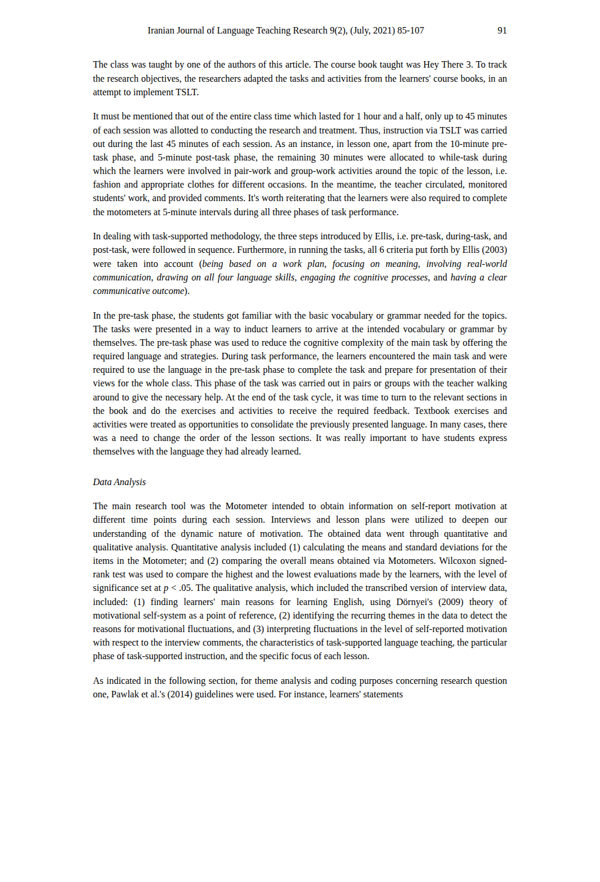Iranian Journal of Language Teaching Research 9(2), (July, 2021) 85-107 91
The class was taught by one of the authors of this article. The course book taught was Hey There 3. To track the research objectives, the researchers adapted the tasks and activities from the learners' course books, in an attempt to implement TSLT.
It must be mentioned that out of the entire class time which lasted for 1 hour and a half, only up to 45 minutes of each session was allotted to conducting the research and treatment. Thus, instruction via TSLT was carried out during the last 45 minutes of each session. As an instance, in lesson one, apart from the 10-minute pre-task phase, and 5-minute post-task phase, the remaining 30 minutes were allocated to while-task during which the learners were involved in pair-work and group-work activities around the topic of the lesson, i.e. fashion and appropriate clothes for different occasions. In the meantime, the teacher circulated, monitored students' work, and provided comments. It's worth reiterating that the learners were also required to complete the motometers at 5-minute intervals during all three phases of task performance.
In dealing with task-supported methodology, the three steps introduced by Ellis, i.e. pre-task, during-task, and post-task, were followed in sequence. Furthermore, in running the tasks, all 6 criteria put forth by Ellis (2003) were taken into account (being based on a work plan, focusing on meaning, involving real-world communication, drawing on all four language skills, engaging the cognitive processes, and having a clear communicative outcome).
In the pre-task phase, the students got familiar with the basic vocabulary or grammar needed for the topics. The tasks were presented in a way to induct learners to arrive at the intended vocabulary or grammar by themselves. The pre-task phase was used to reduce the cognitive complexity of the main task by offering the required language and strategies. During task performance, the learners encountered the main task and were required to use the language in the pre-task phase to complete the task and prepare for presentation of their views for the whole class. This phase of the task was carried out in pairs or groups with the teacher walking around to give the necessary help. At the end of the task cycle, it was time to turn to the relevant sections in the book and do the exercises and activities to receive the required feedback. Textbook exercises and activities were treated as opportunities to consolidate the previously presented language. In many cases, there was a need to change the order of the lesson sections. It was really important to have students express themselves with the language they had already learned.
Data Analysis
The main research tool was the Motometer intended to obtain information on self-report motivation at different time points during each session. Interviews and lesson plans were utilized to deepen our understanding of the dynamic nature of motivation. The obtained data went through quantitative and qualitative analysis. Quantitative analysis included (1) calculating the means and standard deviations for the items in the Motometer; and (2) comparing the overall means obtained via Motometers. Wilcoxon signed-rank test was used to compare the highest and the lowest evaluations made by the learners, with the level of significance set at p < .05. The qualitative analysis, which included the transcribed version of interview data, included: (1) finding learners' main reasons for learning English, using Dörnyei's (2009) theory of motivational self-system as a point of reference, (2) identifying the recurring themes in the data to detect the reasons for motivational fluctuations, and (3) interpreting fluctuations in the level of self-reported motivation with respect to the interview comments, the characteristics of task-supported language teaching, the particular phase of task-supported instruction, and the specific focus of each lesson.
As indicated in the following section, for theme analysis and coding purposes concerning research question one, Pawlak et al.'s (2014) guidelines were used. For instance, learners' statements